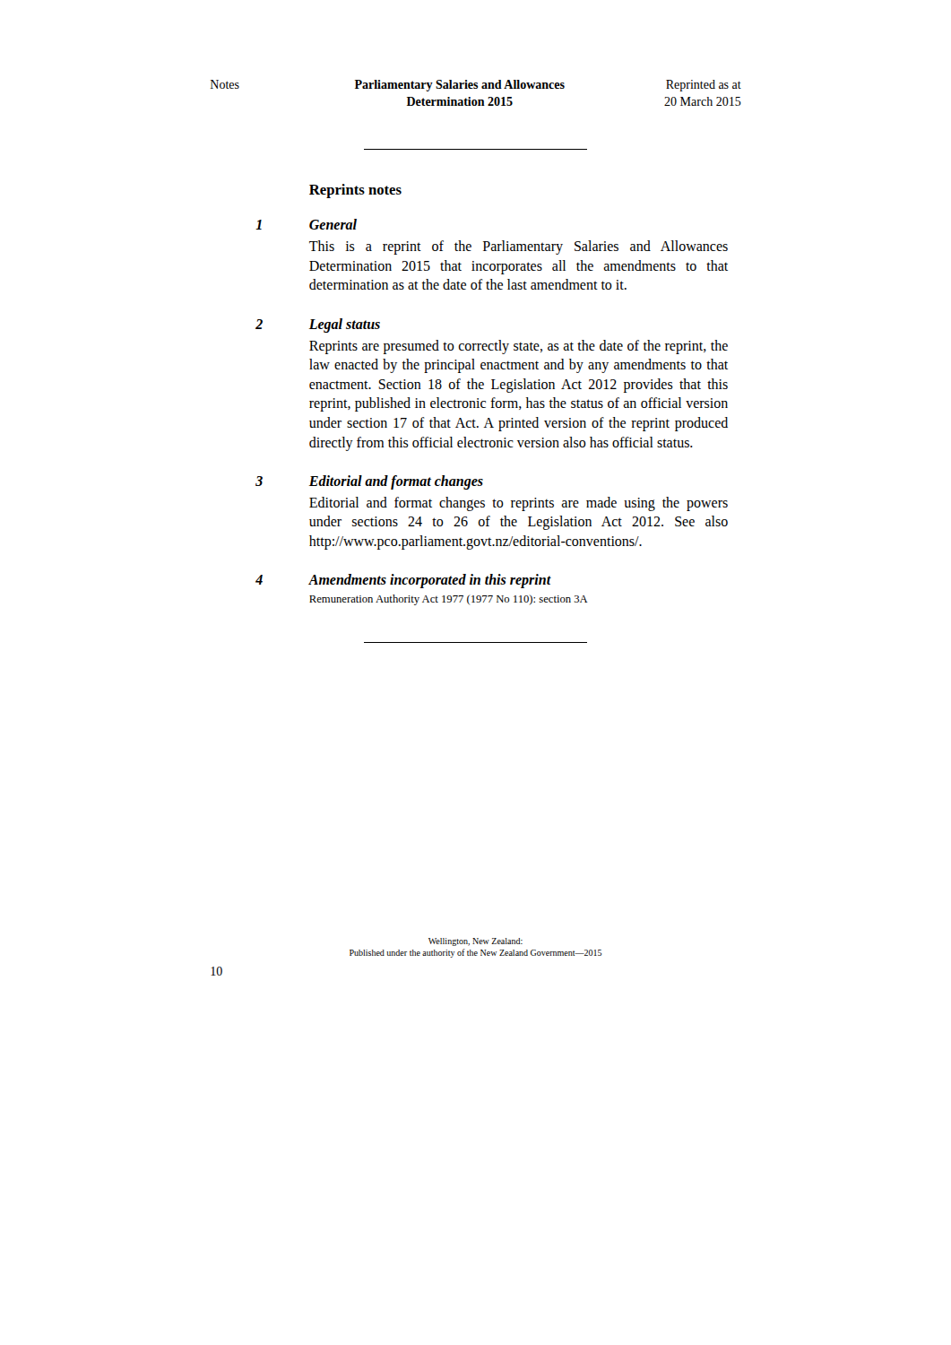| Notes | Parliamentary Salaries and Allowances Determination 2015 | Reprinted as at 20 March 2015 |
Reprints notes
1
General
This is a reprint of the Parliamentary Salaries and Allowances Determination 2015 that incorporates all the amendments to that determination as at the date of the last amendment to it.
2
Legal status
Reprints are presumed to correctly state, as at the date of the reprint, the law enacted by the principal enactment and by any amendments to that enactment. Section 18 of the Legislation Act 2012 provides that this reprint, published in electronic form, has the status of an official version under section 17 of that Act. A printed version of the reprint produced directly from this official electronic version also has official status.
3
Editorial and format changes
Editorial and format changes to reprints are made using the powers under sections 24 to 26 of the Legislation Act 2012. See also http://www.pco.parliament.govt.nz/editorial-conventions/.
4
Amendments incorporated in this reprint
Remuneration Authority Act 1977 (1977 No 110): section 3A
Wellington, New Zealand:
Published under the authority of the New Zealand Government—2015
10